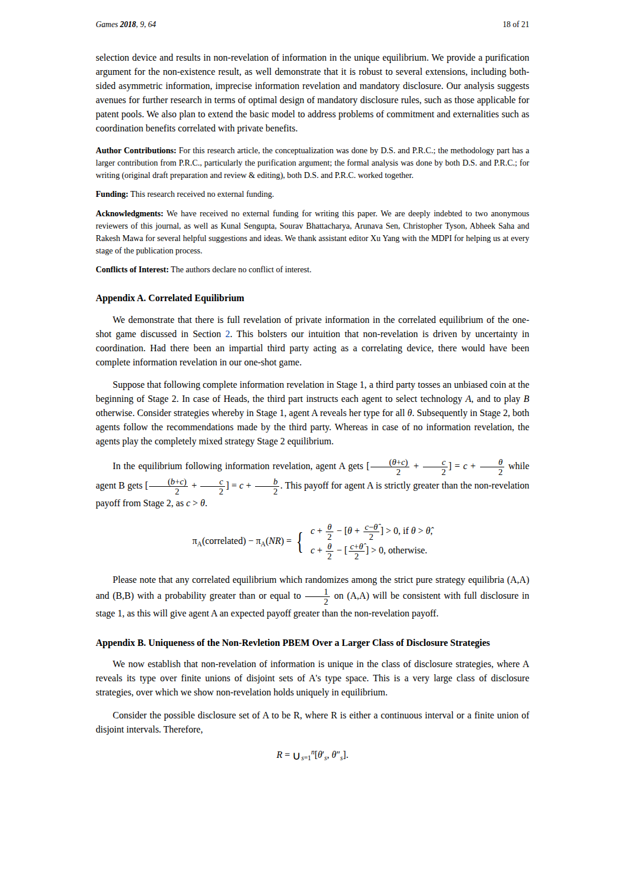Games 2018, 9, 64 18 of 21
selection device and results in non-revelation of information in the unique equilibrium. We provide a purification argument for the non-existence result, as well demonstrate that it is robust to several extensions, including both-sided asymmetric information, imprecise information revelation and mandatory disclosure. Our analysis suggests avenues for further research in terms of optimal design of mandatory disclosure rules, such as those applicable for patent pools. We also plan to extend the basic model to address problems of commitment and externalities such as coordination benefits correlated with private benefits.
Author Contributions: For this research article, the conceptualization was done by D.S. and P.R.C.; the methodology part has a larger contribution from P.R.C., particularly the purification argument; the formal analysis was done by both D.S. and P.R.C.; for writing (original draft preparation and review & editing), both D.S. and P.R.C. worked together.
Funding: This research received no external funding.
Acknowledgments: We have received no external funding for writing this paper. We are deeply indebted to two anonymous reviewers of this journal, as well as Kunal Sengupta, Sourav Bhattacharya, Arunava Sen, Christopher Tyson, Abheek Saha and Rakesh Mawa for several helpful suggestions and ideas. We thank assistant editor Xu Yang with the MDPI for helping us at every stage of the publication process.
Conflicts of Interest: The authors declare no conflict of interest.
Appendix A. Correlated Equilibrium
We demonstrate that there is full revelation of private information in the correlated equilibrium of the one-shot game discussed in Section 2. This bolsters our intuition that non-revelation is driven by uncertainty in coordination. Had there been an impartial third party acting as a correlating device, there would have been complete information revelation in our one-shot game.
Suppose that following complete information revelation in Stage 1, a third party tosses an unbiased coin at the beginning of Stage 2. In case of Heads, the third part instructs each agent to select technology A, and to play B otherwise. Consider strategies whereby in Stage 1, agent A reveals her type for all θ. Subsequently in Stage 2, both agents follow the recommendations made by the third party. Whereas in case of no information revelation, the agents play the completely mixed strategy Stage 2 equilibrium.
In the equilibrium following information revelation, agent A gets [(θ+c) 2 + c 2] = c + θ 2 while agent B gets [(b+c) 2 + c 2] = c + b 2. This payoff for agent A is strictly greater than the non-revelation payoff from Stage 2, as c > θ.
πA(correlated) − πA(NR) = { c + θ 2 − [θ + c−θ̂2] > 0, if θ > θ̂, c + θ 2 − [c+θ̂2] > 0, otherwise.
Please note that any correlated equilibrium which randomizes among the strict pure strategy equilibria (A,A) and (B,B) with a probability greater than or equal to 12 on (A,A) will be consistent with full disclosure in stage 1, as this will give agent A an expected payoff greater than the non-revelation payoff.
Appendix B. Uniqueness of the Non-Revletion PBEM Over a Larger Class of Disclosure Strategies
We now establish that non-revelation of information is unique in the class of disclosure strategies, where A reveals its type over finite unions of disjoint sets of A's type space. This is a very large class of disclosure strategies, over which we show non-revelation holds uniquely in equilibrium.
Consider the possible disclosure set of A to be R, where R is either a continuous interval or a finite union of disjoint intervals. Therefore,
R = ∪s=1n[θ′s, θ″s].